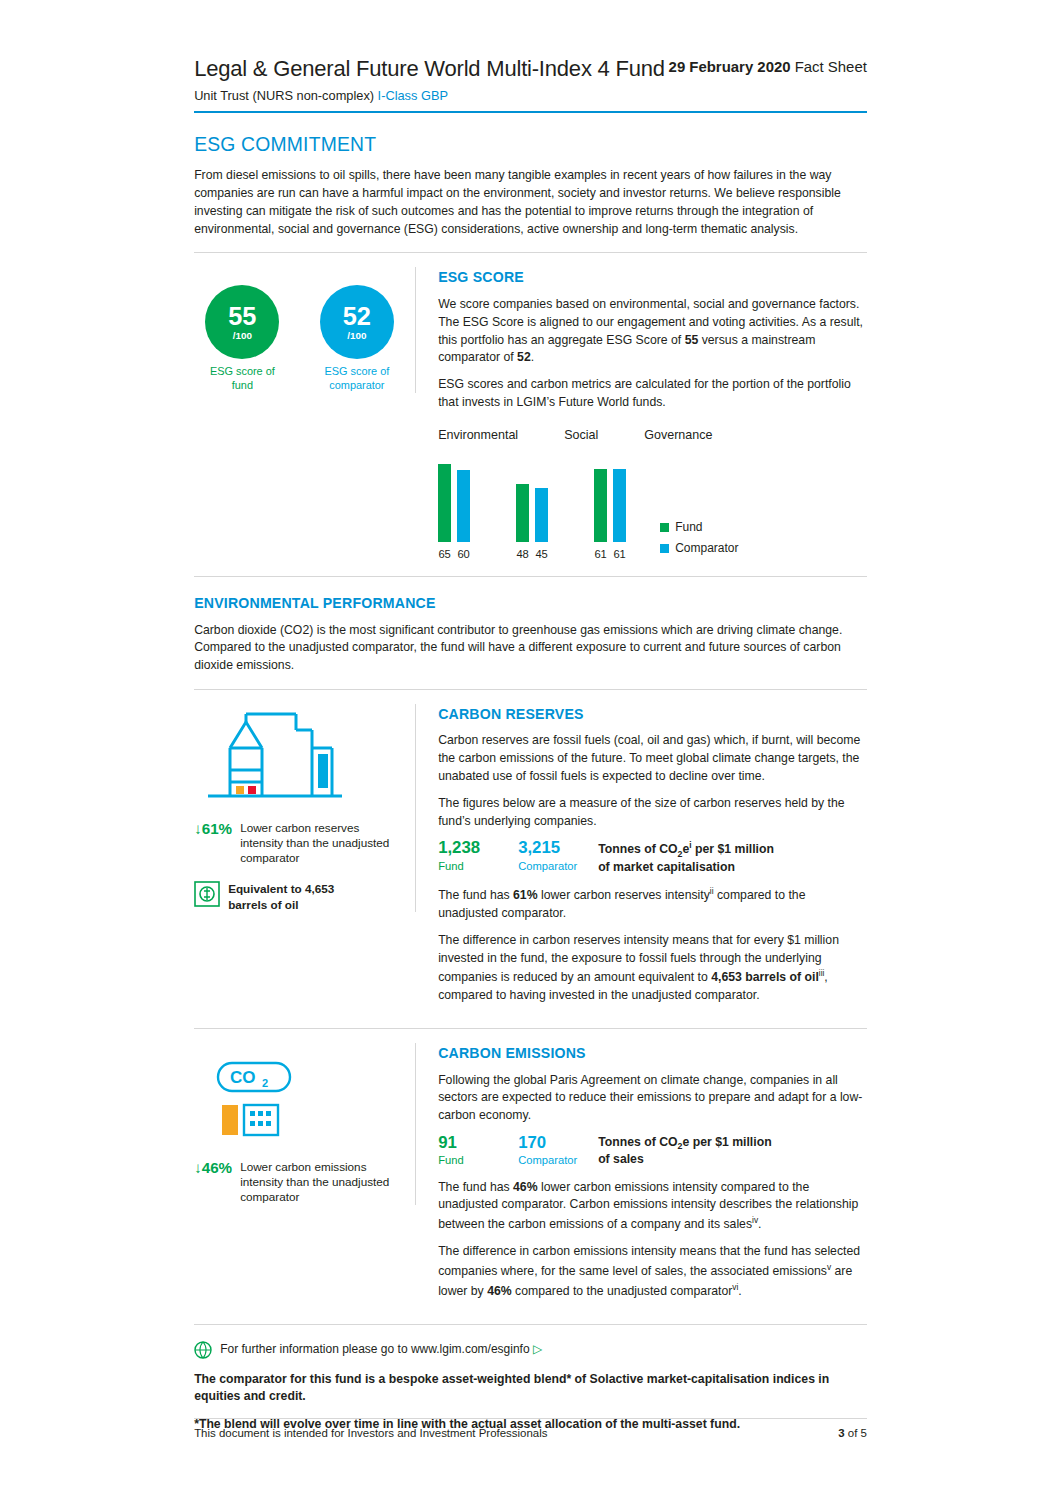Legal & General Future World Multi-Index 4 Fund
Unit Trust (NURS non-complex) I-Class GBP
29 February 2020 Fact Sheet
ESG COMMITMENT
From diesel emissions to oil spills, there have been many tangible examples in recent years of how failures in the way companies are run can have a harmful impact on the environment, society and investor returns. We believe responsible investing can mitigate the risk of such outcomes and has the potential to improve returns through the integration of environmental, social and governance (ESG) considerations, active ownership and long-term thematic analysis.
55 /100
ESG score of
fund
52 /100
ESG score of
comparator
ESG SCORE
We score companies based on environmental, social and governance factors. The ESG Score is aligned to our engagement and voting activities. As a result, this portfolio has an aggregate ESG Score of 55 versus a mainstream comparator of 52.
ESG scores and carbon metrics are calculated for the portion of the portfolio that invests in LGIM’s Future World funds.
Environmental Social Governance
6560
4845
6161
Fund
Comparator
ENVIRONMENTAL PERFORMANCE
Carbon dioxide (CO2) is the most significant contributor to greenhouse gas emissions which are driving climate change. Compared to the unadjusted comparator, the fund will have a different exposure to current and future sources of carbon dioxide emissions.
↓61% Lower carbon reserves intensity than the unadjusted comparator
Equivalent to 4,653
barrels of oil
CARBON RESERVES
Carbon reserves are fossil fuels (coal, oil and gas) which, if burnt, will become the carbon emissions of the future. To meet global climate change targets, the unabated use of fossil fuels is expected to decline over time.
The figures below are a measure of the size of carbon reserves held by the fund’s underlying companies.
1,238
Fund
3,215
Comparator
Tonnes of CO2ei per $1 million
of market capitalisation
The fund has 61% lower carbon reserves intensityii compared to the unadjusted comparator.
The difference in carbon reserves intensity means that for every $1 million invested in the fund, the exposure to fossil fuels through the underlying companies is reduced by an amount equivalent to 4,653 barrels of oiliii, compared to having invested in the unadjusted comparator.
CO 2
↓46% Lower carbon emissions intensity than the unadjusted comparator
CARBON EMISSIONS
Following the global Paris Agreement on climate change, companies in all sectors are expected to reduce their emissions to prepare and adapt for a low-carbon economy.
91
Fund
170
Comparator
Tonnes of CO2e per $1 million
of sales
The fund has 46% lower carbon emissions intensity compared to the unadjusted comparator. Carbon emissions intensity describes the relationship between the carbon emissions of a company and its salesiv.
The difference in carbon emissions intensity means that the fund has selected companies where, for the same level of sales, the associated emissionsv are lower by 46% compared to the unadjusted comparatorvi.
For further information please go to www.lgim.com/esginfo ▷
The comparator for this fund is a bespoke asset-weighted blend* of Solactive market-capitalisation indices in equities and credit.
*The blend will evolve over time in line with the actual asset allocation of the multi-asset fund.
This document is intended for Investors and Investment Professionals 3 of 5